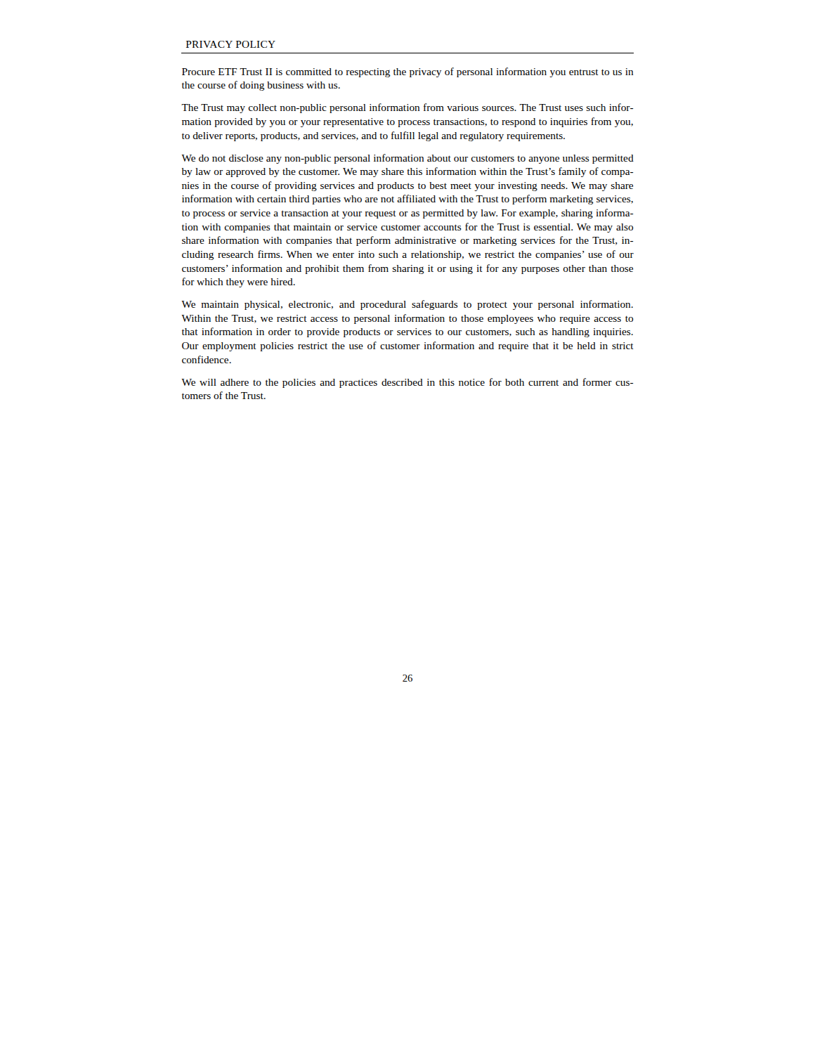Privacy Policy
Procure ETF Trust II is committed to respecting the privacy of personal information you entrust to us in the course of doing business with us.
The Trust may collect non-public personal information from various sources. The Trust uses such information provided by you or your representative to process transactions, to respond to inquiries from you, to deliver reports, products, and services, and to fulfill legal and regulatory requirements.
We do not disclose any non-public personal information about our customers to anyone unless permitted by law or approved by the customer. We may share this information within the Trust’s family of companies in the course of providing services and products to best meet your investing needs. We may share information with certain third parties who are not affiliated with the Trust to perform marketing services, to process or service a transaction at your request or as permitted by law. For example, sharing information with companies that maintain or service customer accounts for the Trust is essential. We may also share information with companies that perform administrative or marketing services for the Trust, including research firms. When we enter into such a relationship, we restrict the companies’ use of our customers’ information and prohibit them from sharing it or using it for any purposes other than those for which they were hired.
We maintain physical, electronic, and procedural safeguards to protect your personal information. Within the Trust, we restrict access to personal information to those employees who require access to that information in order to provide products or services to our customers, such as handling inquiries. Our employment policies restrict the use of customer information and require that it be held in strict confidence.
We will adhere to the policies and practices described in this notice for both current and former customers of the Trust.
26